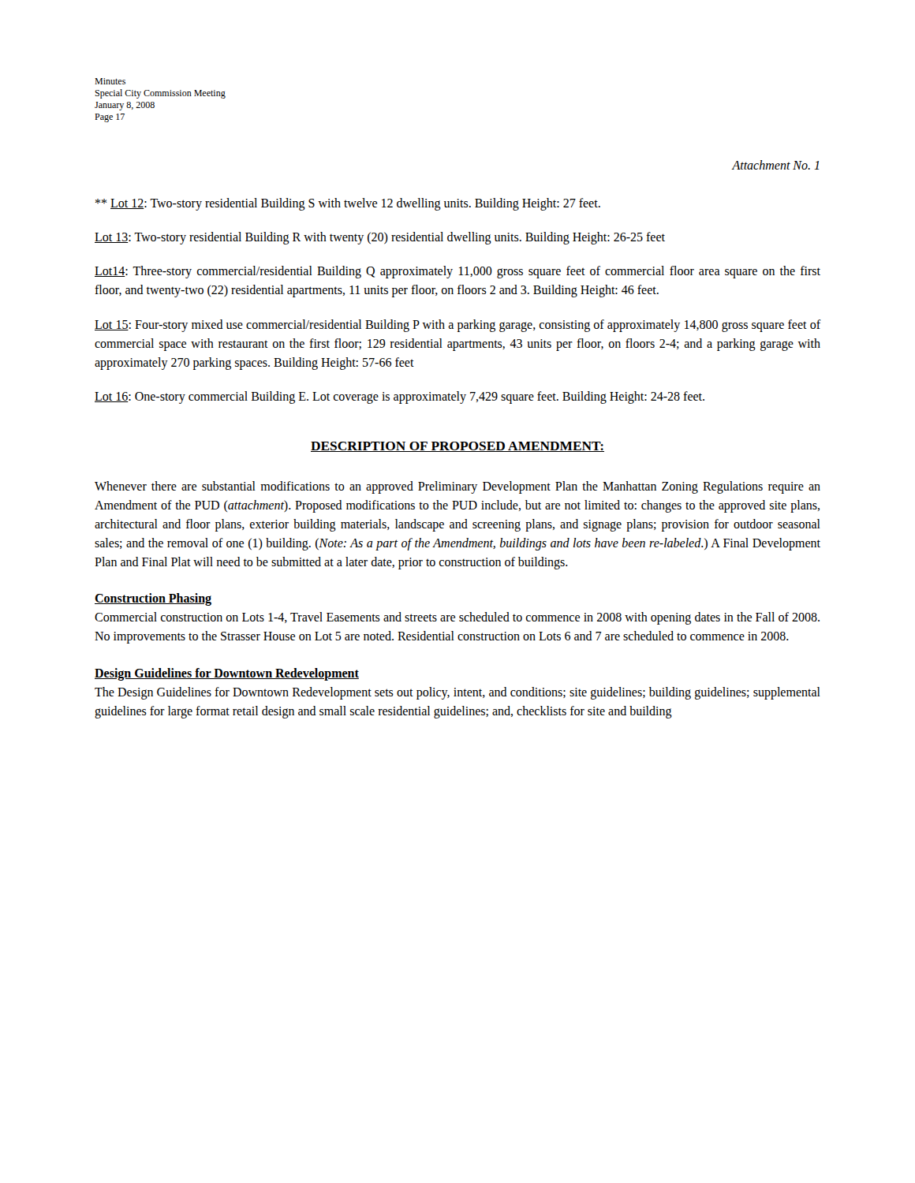Minutes
Special City Commission Meeting
January 8, 2008
Page 17
Attachment No. 1
** Lot 12: Two-story residential Building S with twelve 12 dwelling units. Building Height: 27 feet.
Lot 13: Two-story residential Building R with twenty (20) residential dwelling units. Building Height: 26-25 feet
Lot14: Three-story commercial/residential Building Q approximately 11,000 gross square feet of commercial floor area square on the first floor, and twenty-two (22) residential apartments, 11 units per floor, on floors 2 and 3. Building Height: 46 feet.
Lot 15: Four-story mixed use commercial/residential Building P with a parking garage, consisting of approximately 14,800 gross square feet of commercial space with restaurant on the first floor; 129 residential apartments, 43 units per floor, on floors 2-4; and a parking garage with approximately 270 parking spaces. Building Height: 57-66 feet
Lot 16: One-story commercial Building E. Lot coverage is approximately 7,429 square feet. Building Height: 24-28 feet.
DESCRIPTION OF PROPOSED AMENDMENT:
Whenever there are substantial modifications to an approved Preliminary Development Plan the Manhattan Zoning Regulations require an Amendment of the PUD (attachment). Proposed modifications to the PUD include, but are not limited to: changes to the approved site plans, architectural and floor plans, exterior building materials, landscape and screening plans, and signage plans; provision for outdoor seasonal sales; and the removal of one (1) building. (Note: As a part of the Amendment, buildings and lots have been re-labeled.) A Final Development Plan and Final Plat will need to be submitted at a later date, prior to construction of buildings.
Construction Phasing
Commercial construction on Lots 1-4, Travel Easements and streets are scheduled to commence in 2008 with opening dates in the Fall of 2008. No improvements to the Strasser House on Lot 5 are noted. Residential construction on Lots 6 and 7 are scheduled to commence in 2008.
Design Guidelines for Downtown Redevelopment
The Design Guidelines for Downtown Redevelopment sets out policy, intent, and conditions; site guidelines; building guidelines; supplemental guidelines for large format retail design and small scale residential guidelines; and, checklists for site and building